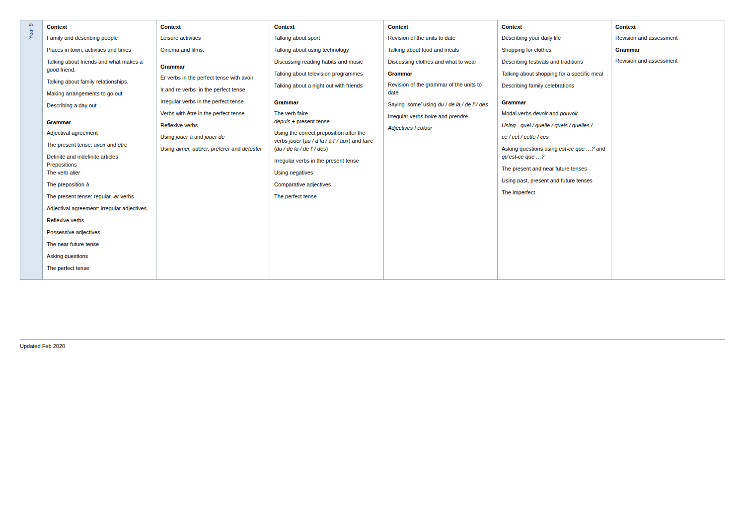| Year 9 | Context Family and describing people Places in town, activities and times Talking about friends and what makes a good friend. Talking about family relationships. Making arrangements to go out Describing a day out Grammar Adjectival agreement The present tense: avoir and être Definite and indefinite articles Prepositions The verb aller The preposition à The present tense: regular -er verbs Adjectival agreement: irregular adjectives Reflexive verbs Possessive adjectives The near future tense Asking questions The perfect tense | Context Leisure activities Cinema and films. Grammar Er verbs in the perfect tense with avoir Ir and re verbs in the perfect tense Irregular verbs in the perfect tense Verbs with être in the perfect tense Reflexive verbs Using jouer à and jouer de Using aimer, adorer, préférer and détester | Context Talking about sport Talking about using technology Discussing reading habits and music Talking about television programmes Talking about a night out with friends Grammar The verb faire depuis + present tense Using the correct preposition after the verbs jouer ( au / à la / à l’ / aux ) and faire ( du / de la / de l’ / des ) Irregular verbs in the present tense Using negatives Comparative adjectives The perfect tense | Context Revision of the units to date Talking about food and meals Discussing clothes and what to wear Grammar Revision of the grammar of the units to date Saying ‘some’ using du / de la / de l’ / des Irregular verbs boire and prendre Adjectives f colour | Context Describing your daily life Shopping for clothes Describing festivals and traditions Talking about shopping for a specific meal Describing family celebrations Grammar Modal verbs devoir and pouvoir Using - quel / quelle / quels / quelles / ce / cet / cette / ces Asking questions using est-ce que …? and qu’est-ce que …? The present and near future tenses Using past, present and future tenses The imperfect | Context Revision and assessment Grammar Revision and assessment |
Updated Feb 2020